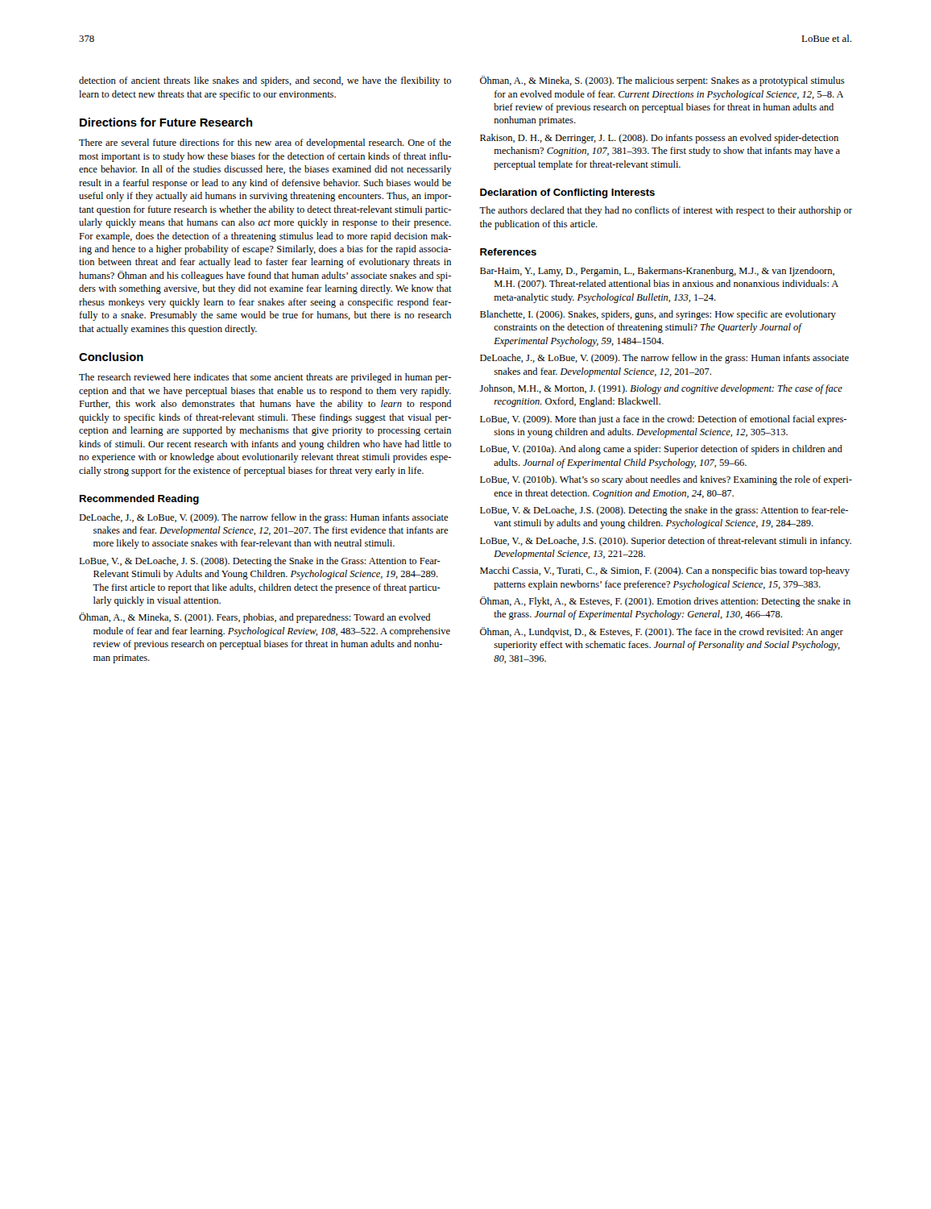378 LoBue et al.
detection of ancient threats like snakes and spiders, and second, we have the flexibility to learn to detect new threats that are specific to our environments.
Directions for Future Research
There are several future directions for this new area of developmental research. One of the most important is to study how these biases for the detection of certain kinds of threat influence behavior. In all of the studies discussed here, the biases examined did not necessarily result in a fearful response or lead to any kind of defensive behavior. Such biases would be useful only if they actually aid humans in surviving threatening encounters. Thus, an important question for future research is whether the ability to detect threat-relevant stimuli particularly quickly means that humans can also act more quickly in response to their presence. For example, does the detection of a threatening stimulus lead to more rapid decision making and hence to a higher probability of escape? Similarly, does a bias for the rapid association between threat and fear actually lead to faster fear learning of evolutionary threats in humans? Öhman and his colleagues have found that human adults’ associate snakes and spiders with something aversive, but they did not examine fear learning directly. We know that rhesus monkeys very quickly learn to fear snakes after seeing a conspecific respond fearfully to a snake. Presumably the same would be true for humans, but there is no research that actually examines this question directly.
Conclusion
The research reviewed here indicates that some ancient threats are privileged in human perception and that we have perceptual biases that enable us to respond to them very rapidly. Further, this work also demonstrates that humans have the ability to learn to respond quickly to specific kinds of threat-relevant stimuli. These findings suggest that visual perception and learning are supported by mechanisms that give priority to processing certain kinds of stimuli. Our recent research with infants and young children who have had little to no experience with or knowledge about evolutionarily relevant threat stimuli provides especially strong support for the existence of perceptual biases for threat very early in life.
Recommended Reading
DeLoache, J., & LoBue, V. (2009). The narrow fellow in the grass: Human infants associate snakes and fear. Developmental Science, 12, 201–207. The first evidence that infants are more likely to associate snakes with fear-relevant than with neutral stimuli.
LoBue, V., & DeLoache, J. S. (2008). Detecting the Snake in the Grass: Attention to Fear-Relevant Stimuli by Adults and Young Children. Psychological Science, 19, 284–289. The first article to report that like adults, children detect the presence of threat particularly quickly in visual attention.
Öhman, A., & Mineka, S. (2001). Fears, phobias, and preparedness: Toward an evolved module of fear and fear learning. Psychological Review, 108, 483–522. A comprehensive review of previous research on perceptual biases for threat in human adults and nonhuman primates.
Öhman, A., & Mineka, S. (2003). The malicious serpent: Snakes as a prototypical stimulus for an evolved module of fear. Current Directions in Psychological Science, 12, 5–8. A brief review of previous research on perceptual biases for threat in human adults and nonhuman primates.
Rakison, D. H., & Derringer, J. L. (2008). Do infants possess an evolved spider-detection mechanism? Cognition, 107, 381–393. The first study to show that infants may have a perceptual template for threat-relevant stimuli.
Declaration of Conflicting Interests
The authors declared that they had no conflicts of interest with respect to their authorship or the publication of this article.
References
Bar-Haim, Y., Lamy, D., Pergamin, L., Bakermans-Kranenburg, M.J., & van Ijzendoorn, M.H. (2007). Threat-related attentional bias in anxious and nonanxious individuals: A meta-analytic study. Psychological Bulletin, 133, 1–24.
Blanchette, I. (2006). Snakes, spiders, guns, and syringes: How specific are evolutionary constraints on the detection of threatening stimuli? The Quarterly Journal of Experimental Psychology, 59, 1484–1504.
DeLoache, J., & LoBue, V. (2009). The narrow fellow in the grass: Human infants associate snakes and fear. Developmental Science, 12, 201–207.
Johnson, M.H., & Morton, J. (1991). Biology and cognitive development: The case of face recognition. Oxford, England: Blackwell.
LoBue, V. (2009). More than just a face in the crowd: Detection of emotional facial expressions in young children and adults. Developmental Science, 12, 305–313.
LoBue, V. (2010a). And along came a spider: Superior detection of spiders in children and adults. Journal of Experimental Child Psychology, 107, 59–66.
LoBue, V. (2010b). What’s so scary about needles and knives? Examining the role of experience in threat detection. Cognition and Emotion, 24, 80–87.
LoBue, V. & DeLoache, J.S. (2008). Detecting the snake in the grass: Attention to fear-relevant stimuli by adults and young children. Psychological Science, 19, 284–289.
LoBue, V., & DeLoache, J.S. (2010). Superior detection of threat-relevant stimuli in infancy. Developmental Science, 13, 221–228.
Macchi Cassia, V., Turati, C., & Simion, F. (2004). Can a nonspecific bias toward top-heavy patterns explain newborns’ face preference? Psychological Science, 15, 379–383.
Öhman, A., Flykt, A., & Esteves, F. (2001). Emotion drives attention: Detecting the snake in the grass. Journal of Experimental Psychology: General, 130, 466–478.
Öhman, A., Lundqvist, D., & Esteves, F. (2001). The face in the crowd revisited: An anger superiority effect with schematic faces. Journal of Personality and Social Psychology, 80, 381–396.